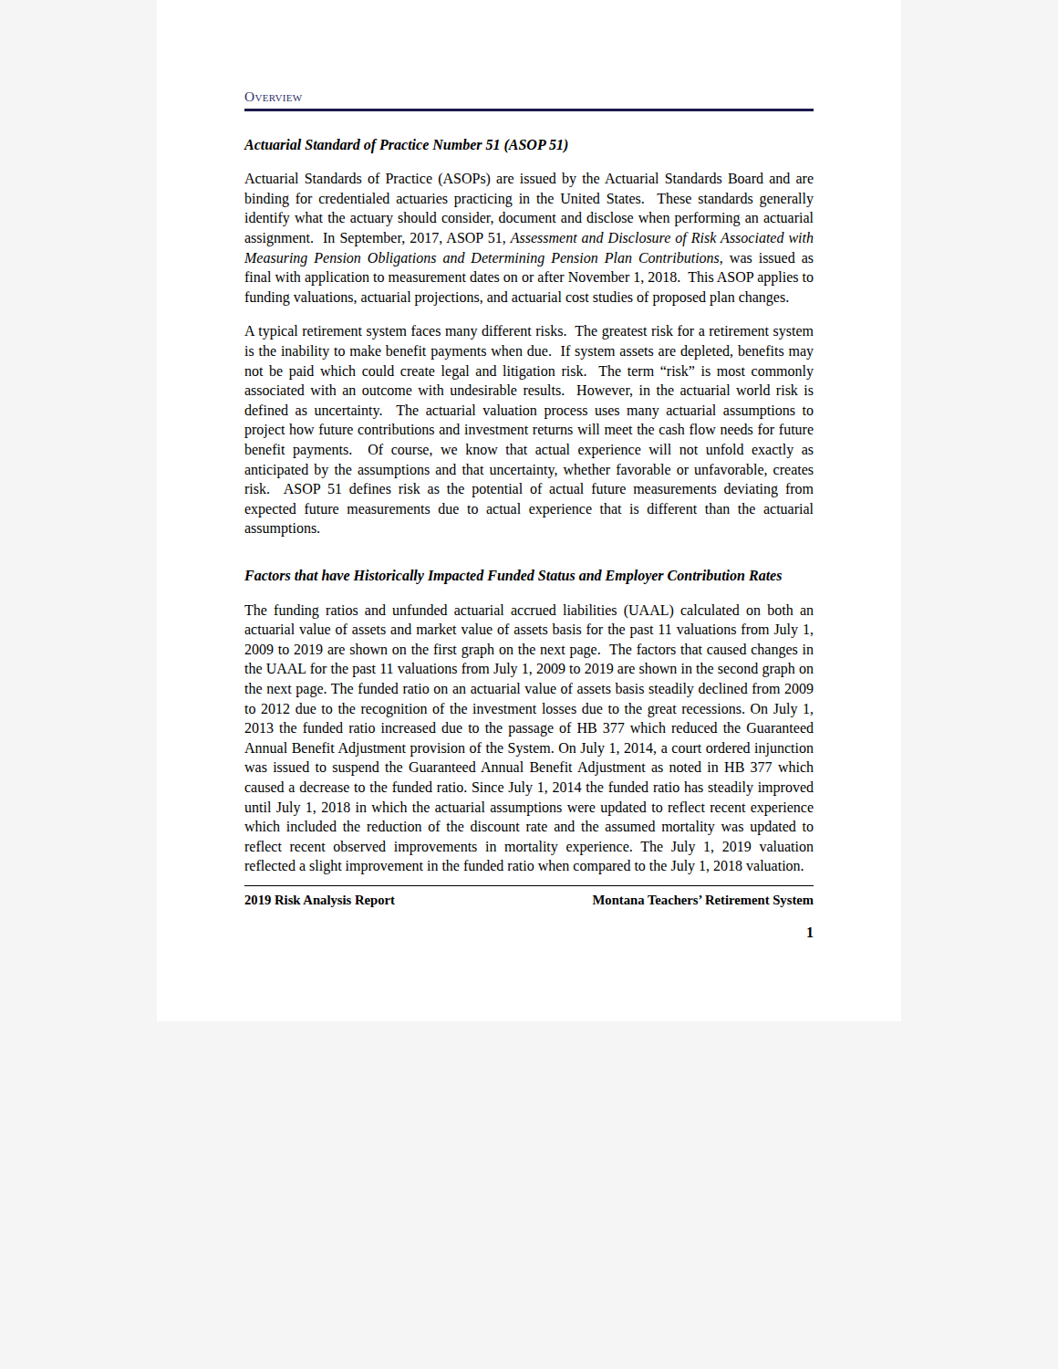Overview
Actuarial Standard of Practice Number 51 (ASOP 51)
Actuarial Standards of Practice (ASOPs) are issued by the Actuarial Standards Board and are binding for credentialed actuaries practicing in the United States. These standards generally identify what the actuary should consider, document and disclose when performing an actuarial assignment. In September, 2017, ASOP 51, Assessment and Disclosure of Risk Associated with Measuring Pension Obligations and Determining Pension Plan Contributions, was issued as final with application to measurement dates on or after November 1, 2018. This ASOP applies to funding valuations, actuarial projections, and actuarial cost studies of proposed plan changes.
A typical retirement system faces many different risks. The greatest risk for a retirement system is the inability to make benefit payments when due. If system assets are depleted, benefits may not be paid which could create legal and litigation risk. The term “risk” is most commonly associated with an outcome with undesirable results. However, in the actuarial world risk is defined as uncertainty. The actuarial valuation process uses many actuarial assumptions to project how future contributions and investment returns will meet the cash flow needs for future benefit payments. Of course, we know that actual experience will not unfold exactly as anticipated by the assumptions and that uncertainty, whether favorable or unfavorable, creates risk. ASOP 51 defines risk as the potential of actual future measurements deviating from expected future measurements due to actual experience that is different than the actuarial assumptions.
Factors that have Historically Impacted Funded Status and Employer Contribution Rates
The funding ratios and unfunded actuarial accrued liabilities (UAAL) calculated on both an actuarial value of assets and market value of assets basis for the past 11 valuations from July 1, 2009 to 2019 are shown on the first graph on the next page. The factors that caused changes in the UAAL for the past 11 valuations from July 1, 2009 to 2019 are shown in the second graph on the next page. The funded ratio on an actuarial value of assets basis steadily declined from 2009 to 2012 due to the recognition of the investment losses due to the great recessions. On July 1, 2013 the funded ratio increased due to the passage of HB 377 which reduced the Guaranteed Annual Benefit Adjustment provision of the System. On July 1, 2014, a court ordered injunction was issued to suspend the Guaranteed Annual Benefit Adjustment as noted in HB 377 which caused a decrease to the funded ratio. Since July 1, 2014 the funded ratio has steadily improved until July 1, 2018 in which the actuarial assumptions were updated to reflect recent experience which included the reduction of the discount rate and the assumed mortality was updated to reflect recent observed improvements in mortality experience. The July 1, 2019 valuation reflected a slight improvement in the funded ratio when compared to the July 1, 2018 valuation.
2019 Risk Analysis Report Montana Teachers’ Retirement System
1